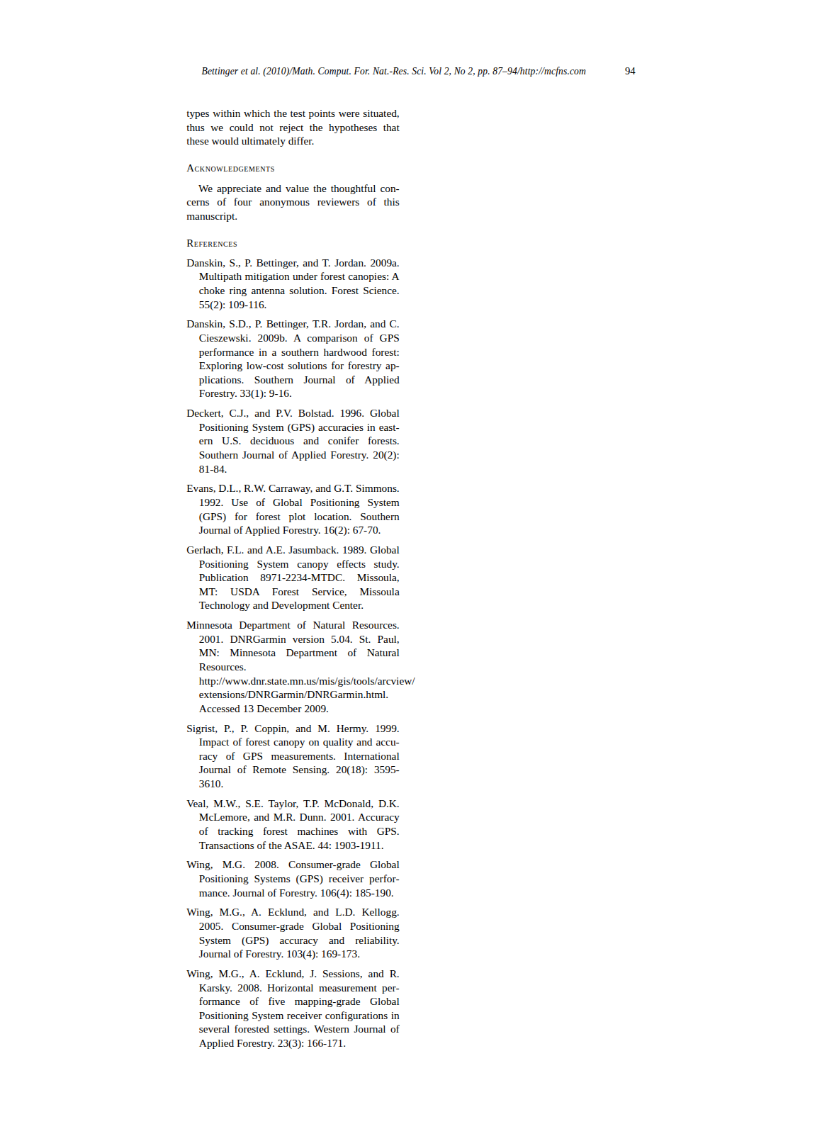Bettinger et al. (2010)/Math. Comput. For. Nat.-Res. Sci. Vol 2, No 2, pp. 87–94/http://mcfns.com
94
types within which the test points were situated, thus we could not reject the hypotheses that these would ultimately differ.
Acknowledgements
We appreciate and value the thoughtful concerns of four anonymous reviewers of this manuscript.
References
Danskin, S., P. Bettinger, and T. Jordan. 2009a. Multipath mitigation under forest canopies: A choke ring antenna solution. Forest Science. 55(2): 109-116.
Danskin, S.D., P. Bettinger, T.R. Jordan, and C. Cieszewski. 2009b. A comparison of GPS performance in a southern hardwood forest: Exploring low-cost solutions for forestry applications. Southern Journal of Applied Forestry. 33(1): 9-16.
Deckert, C.J., and P.V. Bolstad. 1996. Global Positioning System (GPS) accuracies in eastern U.S. deciduous and conifer forests. Southern Journal of Applied Forestry. 20(2): 81-84.
Evans, D.L., R.W. Carraway, and G.T. Simmons. 1992. Use of Global Positioning System (GPS) for forest plot location. Southern Journal of Applied Forestry. 16(2): 67-70.
Gerlach, F.L. and A.E. Jasumback. 1989. Global Positioning System canopy effects study. Publication 8971-2234-MTDC. Missoula, MT: USDA Forest Service, Missoula Technology and Development Center.
Minnesota Department of Natural Resources. 2001. DNRGarmin version 5.04. St. Paul, MN: Minnesota Department of Natural Resources. http://www.dnr.state.mn.us/mis/gis/tools/arcview/ extensions/DNRGarmin/DNRGarmin.html. Accessed 13 December 2009.
Sigrist, P., P. Coppin, and M. Hermy. 1999. Impact of forest canopy on quality and accuracy of GPS measurements. International Journal of Remote Sensing. 20(18): 3595-3610.
Veal, M.W., S.E. Taylor, T.P. McDonald, D.K. McLemore, and M.R. Dunn. 2001. Accuracy of tracking forest machines with GPS. Transactions of the ASAE. 44: 1903-1911.
Wing, M.G. 2008. Consumer-grade Global Positioning Systems (GPS) receiver performance. Journal of Forestry. 106(4): 185-190.
Wing, M.G., A. Ecklund, and L.D. Kellogg. 2005. Consumer-grade Global Positioning System (GPS) accuracy and reliability. Journal of Forestry. 103(4): 169-173.
Wing, M.G., A. Ecklund, J. Sessions, and R. Karsky. 2008. Horizontal measurement performance of five mapping-grade Global Positioning System receiver configurations in several forested settings. Western Journal of Applied Forestry. 23(3): 166-171.